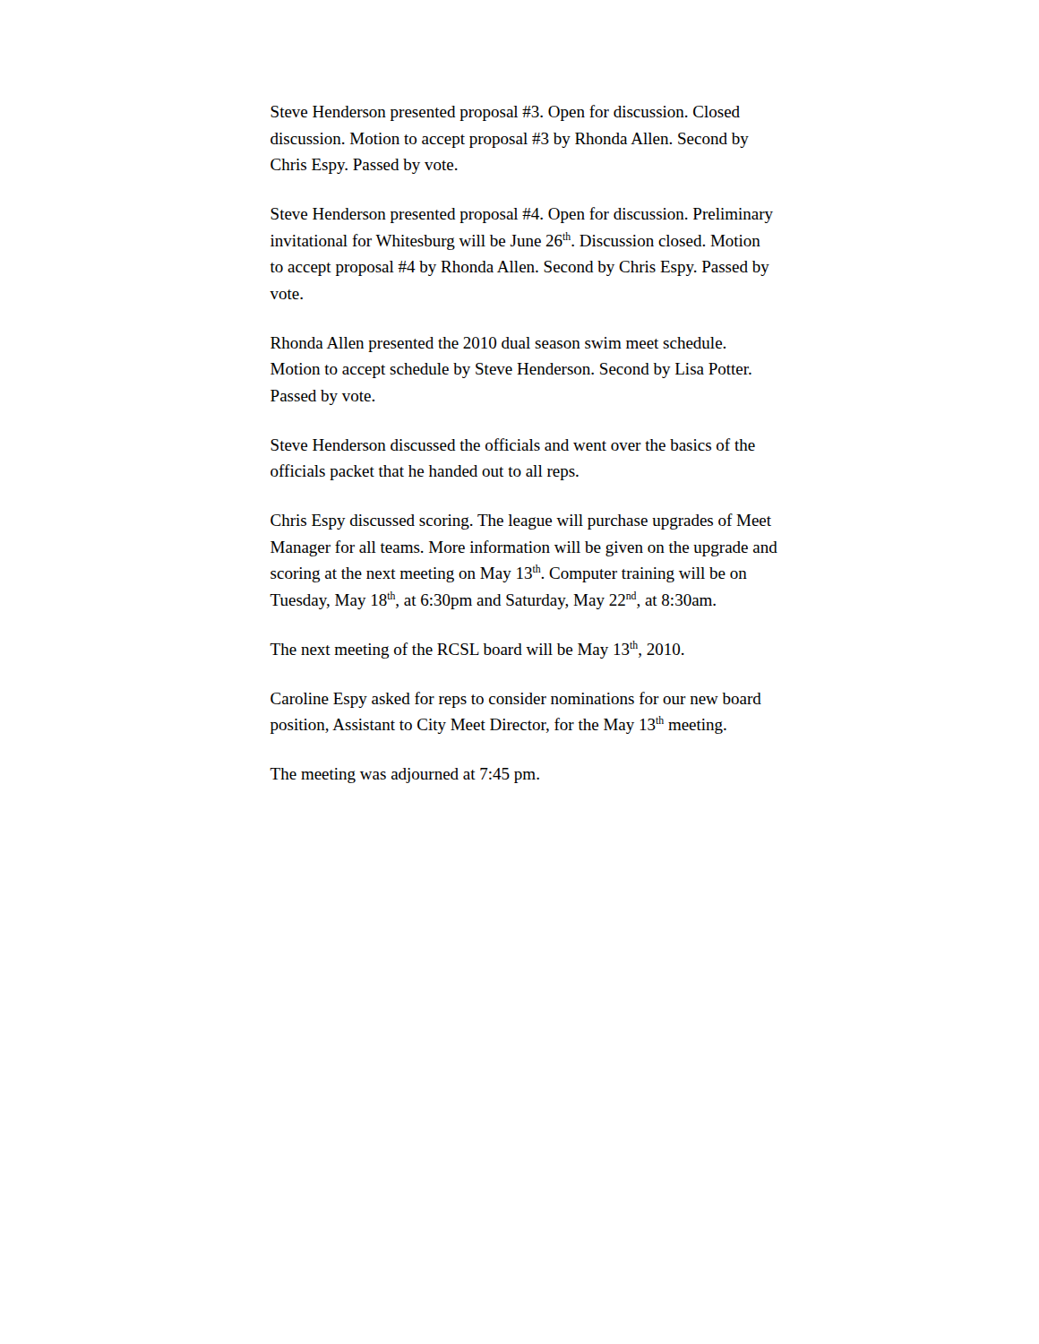Steve Henderson presented proposal #3. Open for discussion. Closed discussion. Motion to accept proposal #3 by Rhonda Allen. Second by Chris Espy. Passed by vote.
Steve Henderson presented proposal #4. Open for discussion. Preliminary invitational for Whitesburg will be June 26th. Discussion closed. Motion to accept proposal #4 by Rhonda Allen. Second by Chris Espy. Passed by vote.
Rhonda Allen presented the 2010 dual season swim meet schedule. Motion to accept schedule by Steve Henderson. Second by Lisa Potter. Passed by vote.
Steve Henderson discussed the officials and went over the basics of the officials packet that he handed out to all reps.
Chris Espy discussed scoring. The league will purchase upgrades of Meet Manager for all teams. More information will be given on the upgrade and scoring at the next meeting on May 13th. Computer training will be on Tuesday, May 18th, at 6:30pm and Saturday, May 22nd, at 8:30am.
The next meeting of the RCSL board will be May 13th, 2010.
Caroline Espy asked for reps to consider nominations for our new board position, Assistant to City Meet Director, for the May 13th meeting.
The meeting was adjourned at 7:45 pm.